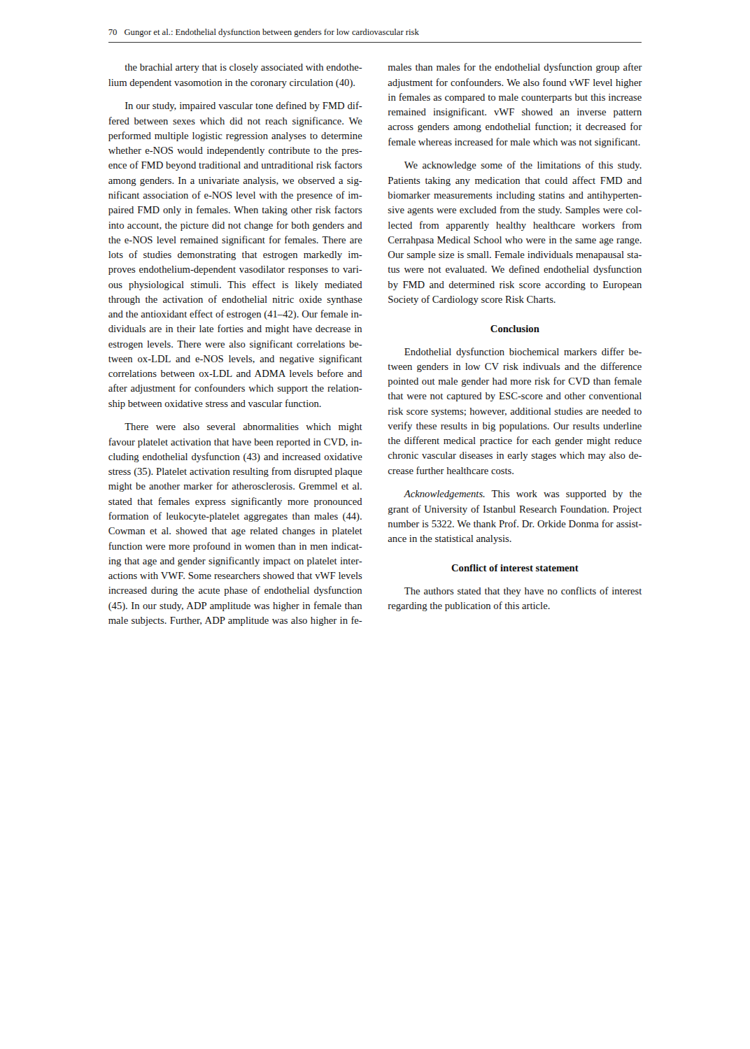70 Gungor et al.: Endothelial dysfunction between genders for low cardiovascular risk
the brachial artery that is closely associated with endothelium dependent vasomotion in the coronary circulation (40).
In our study, impaired vascular tone defined by FMD differed between sexes which did not reach significance. We performed multiple logistic regression analyses to determine whether e-NOS would independently contribute to the presence of FMD beyond traditional and untraditional risk factors among genders. In a univariate analysis, we observed a significant association of e-NOS level with the presence of impaired FMD only in females. When taking other risk factors into account, the picture did not change for both genders and the e-NOS level remained significant for females. There are lots of studies demonstrating that estrogen markedly improves endothelium-dependent vasodilator responses to various physiological stimuli. This effect is likely mediated through the activation of endothelial nitric oxide synthase and the antioxidant effect of estrogen (41–42). Our female individuals are in their late forties and might have decrease in estrogen levels. There were also significant correlations between ox-LDL and e-NOS levels, and negative significant correlations between ox-LDL and ADMA levels before and after adjustment for confounders which support the relationship between oxidative stress and vascular function.
There were also several abnormalities which might favour platelet activation that have been reported in CVD, including endothelial dysfunction (43) and increased oxidative stress (35). Platelet activation resulting from disrupted plaque might be another marker for atherosclerosis. Gremmel et al. stated that females express significantly more pronounced formation of leukocyte-platelet aggregates than males (44). Cowman et al. showed that age related changes in platelet function were more profound in women than in men indicating that age and gender significantly impact on platelet interactions with VWF. Some researchers showed that vWF levels increased during the acute phase of endothelial dysfunction (45). In our study, ADP amplitude was higher in female than male subjects. Further, ADP amplitude was also higher in females than males for the endothelial dysfunction group after adjustment for confounders. We also found vWF level higher in females as compared to male counterparts but this increase remained insignificant. vWF showed an inverse pattern across genders among endothelial function; it decreased for female whereas increased for male which was not significant.
We acknowledge some of the limitations of this study. Patients taking any medication that could affect FMD and biomarker measurements including statins and antihypertensive agents were excluded from the study. Samples were collected from apparently healthy healthcare workers from Cerrahpasa Medical School who were in the same age range. Our sample size is small. Female individuals menapausal status were not evaluated. We defined endothelial dysfunction by FMD and determined risk score according to European Society of Cardiology score Risk Charts.
Conclusion
Endothelial dysfunction biochemical markers differ between genders in low CV risk indivuals and the difference pointed out male gender had more risk for CVD than female that were not captured by ESC-score and other conventional risk score systems; however, additional studies are needed to verify these results in big populations. Our results underline the different medical practice for each gender might reduce chronic vascular diseases in early stages which may also decrease further healthcare costs.
Acknowledgements. This work was supported by the grant of University of Istanbul Research Foundation. Project number is 5322. We thank Prof. Dr. Orkide Donma for assistance in the statistical analysis.
Conflict of interest statement
The authors stated that they have no conflicts of interest regarding the publication of this article.